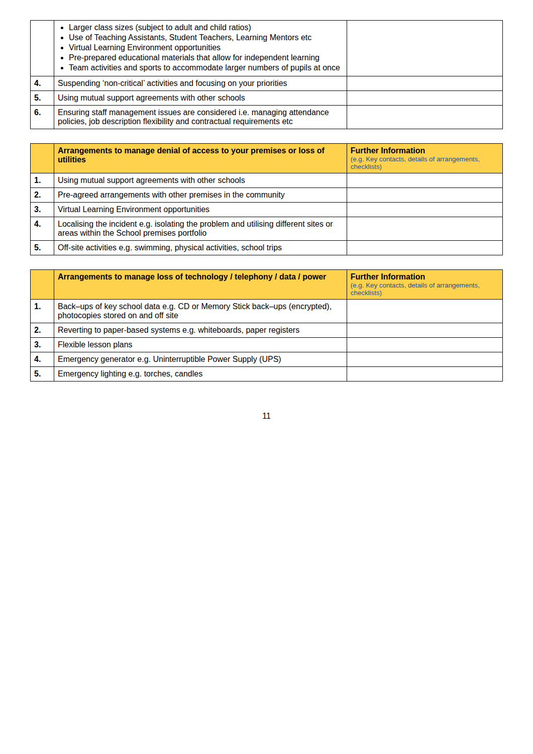| | Larger class sizes (subject to adult and child ratios) Use of Teaching Assistants, Student Teachers, Learning Mentors etc Virtual Learning Environment opportunities Pre-prepared educational materials that allow for independent learning Team activities and sports to accommodate larger numbers of pupils at once | |
| 4. | Suspending ‘non-critical’ activities and focusing on your priorities | |
| 5. | Using mutual support agreements with other schools | |
| 6. | Ensuring staff management issues are considered i.e. managing attendance policies, job description flexibility and contractual requirements etc | |
| | Arrangements to manage denial of access to your premises or loss of utilities | Further Information (e.g. Key contacts, details of arrangements, checklists) |
| --- | --- | --- |
| 1. | Using mutual support agreements with other schools | |
| 2. | Pre-agreed arrangements with other premises in the community | |
| 3. | Virtual Learning Environment opportunities | |
| 4. | Localising the incident e.g. isolating the problem and utilising different sites or areas within the School premises portfolio | |
| 5. | Off-site activities e.g. swimming, physical activities, school trips | |
| | Arrangements to manage loss of technology / telephony / data / power | Further Information (e.g. Key contacts, details of arrangements, checklists) |
| --- | --- | --- |
| 1. | Back–ups of key school data e.g. CD or Memory Stick back–ups (encrypted), photocopies stored on and off site | |
| 2. | Reverting to paper-based systems e.g. whiteboards, paper registers | |
| 3. | Flexible lesson plans | |
| 4. | Emergency generator e.g. Uninterruptible Power Supply (UPS) | |
| 5. | Emergency lighting e.g. torches, candles | |
11